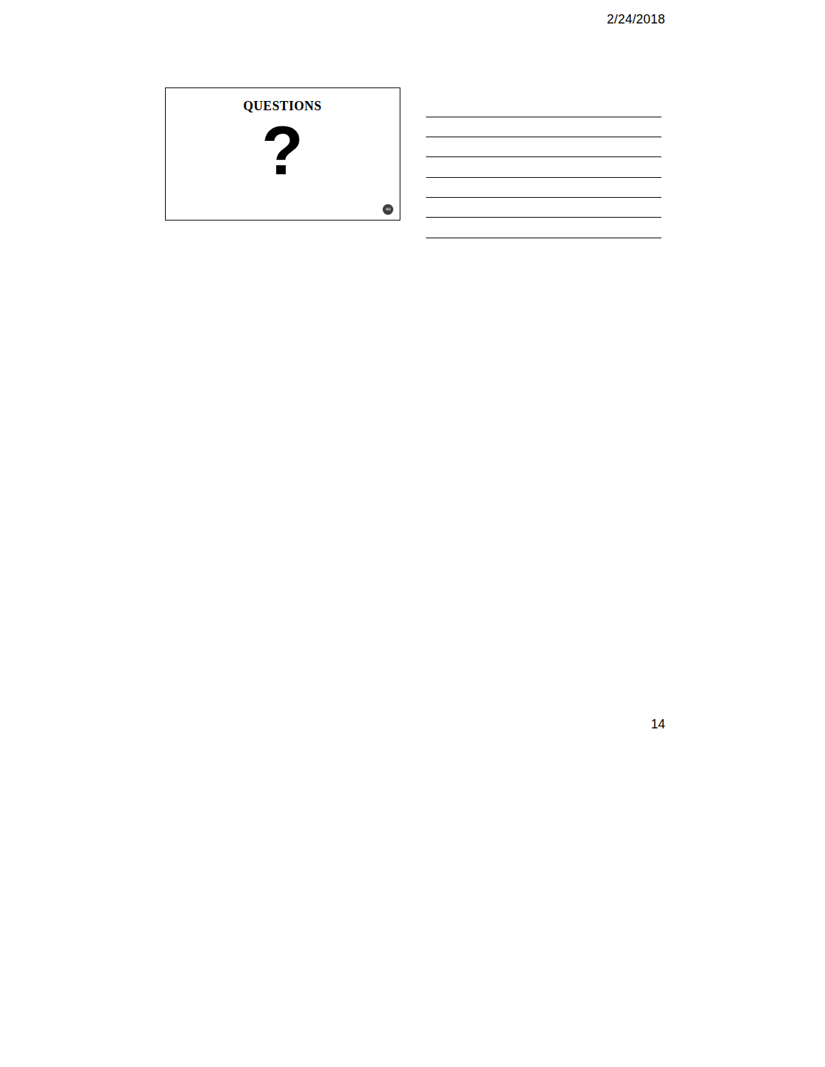2/24/2018
Questions
?
40
14